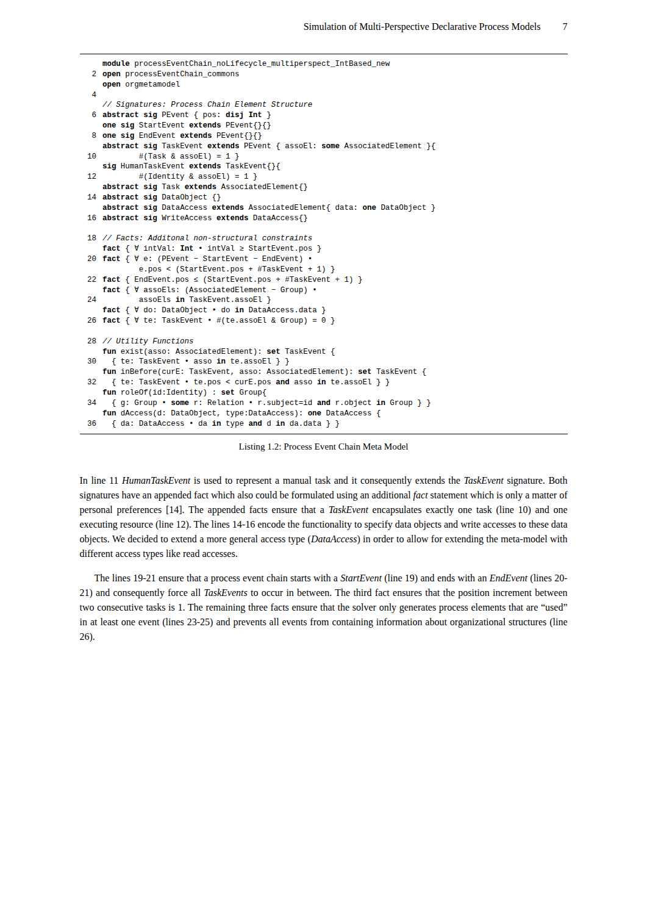Simulation of Multi-Perspective Declarative Process Models 7
 module processEventChain_noLifecycle_multiperspect_IntBased_new
2 open processEventChain_commons
 open orgmetamodel
4
 // Signatures: Process Chain Element Structure
6 abstract sig PEvent { pos: disj Int }
 one sig StartEvent extends PEvent{}{}
8 one sig EndEvent extends PEvent{}{}
 abstract sig TaskEvent extends PEvent { assoEl: some AssociatedElement }{
10        #(Task & assoEl) = 1 }
 sig HumanTaskEvent extends TaskEvent{}{
12        #(Identity & assoEl) = 1 }
 abstract sig Task extends AssociatedElement{}
14 abstract sig DataObject {}
 abstract sig DataAccess extends AssociatedElement{ data: one DataObject }
16 abstract sig WriteAccess extends DataAccess{}

18// Facts: Additonal non-structural constraints
 fact { ∀ intVal: Int • intVal ≥ StartEvent.pos }
20 fact { ∀ e: (PEvent − StartEvent − EndEvent) •
        e.pos < (StartEvent.pos + #TaskEvent + 1) }
22 fact { EndEvent.pos ≤ (StartEvent.pos + #TaskEvent + 1) }
 fact { ∀ assoEls: (AssociatedElement − Group) •
24        assoEls in TaskEvent.assoEl }
 fact { ∀ do: DataObject • do in DataAccess.data }
26 fact { ∀ te: TaskEvent • #(te.assoEl & Group) = 0 }

28// Utility Functions
 fun exist(asso: AssociatedElement): set TaskEvent {
30  { te: TaskEvent • asso in te.assoEl } }
 fun inBefore(curE: TaskEvent, asso: AssociatedElement): set TaskEvent {
32  { te: TaskEvent • te.pos < curE.pos and asso in te.assoEl } }
 fun roleOf(id:Identity) : set Group{
34  { g: Group • some r: Relation • r.subject=id and r.object in Group } }
 fun dAccess(d: DataObject, type:DataAccess): one DataAccess {
36  { da: DataAccess • da in type and d in da.data } }
Listing 1.2: Process Event Chain Meta Model
In line 11 HumanTaskEvent is used to represent a manual task and it consequently extends the TaskEvent signature. Both signatures have an appended fact which also could be formulated using an additional fact statement which is only a matter of personal preferences [14]. The appended facts ensure that a TaskEvent encapsulates exactly one task (line 10) and one executing resource (line 12). The lines 14-16 encode the functionality to specify data objects and write accesses to these data objects. We decided to extend a more general access type (DataAccess) in order to allow for extending the meta-model with different access types like read accesses.
The lines 19-21 ensure that a process event chain starts with a StartEvent (line 19) and ends with an EndEvent (lines 20-21) and consequently force all TaskEvents to occur in between. The third fact ensures that the position increment between two consecutive tasks is 1. The remaining three facts ensure that the solver only generates process elements that are “used” in at least one event (lines 23-25) and prevents all events from containing information about organizational structures (line 26).